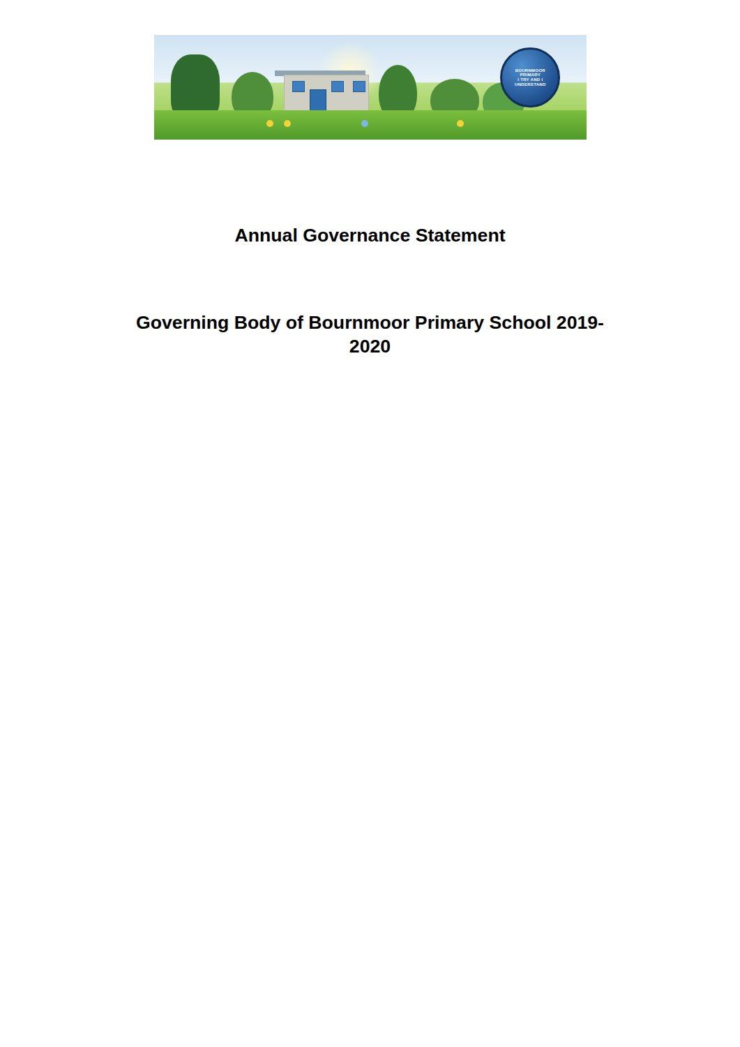Bournmoor Primary
I Try and I Understand
Annual Governance Statement
Governing Body of Bournmoor Primary School 2019-2020